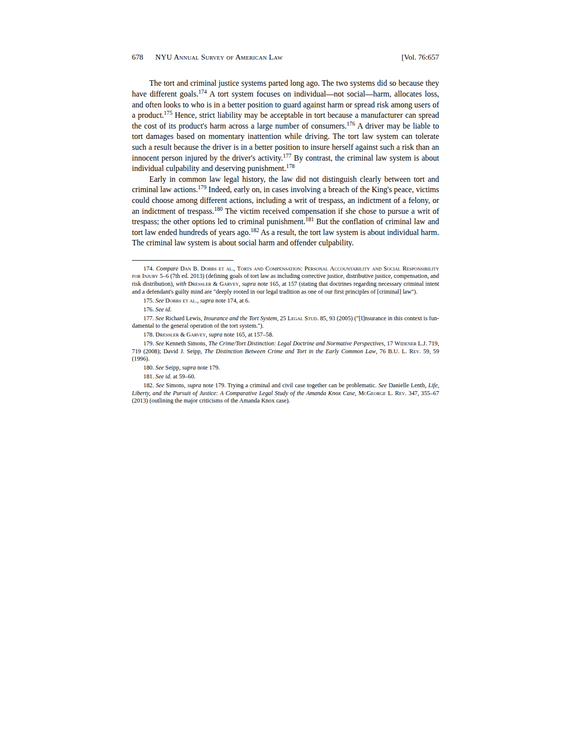678 NYU Annual Survey of American Law [Vol. 76:657
The tort and criminal justice systems parted long ago. The two systems did so because they have different goals.174 A tort system focuses on individual—not social—harm, allocates loss, and often looks to who is in a better position to guard against harm or spread risk among users of a product.175 Hence, strict liability may be acceptable in tort because a manufacturer can spread the cost of its product's harm across a large number of consumers.176 A driver may be liable to tort damages based on momentary inattention while driving. The tort law system can tolerate such a result because the driver is in a better position to insure herself against such a risk than an innocent person injured by the driver's activity.177 By contrast, the criminal law system is about individual culpability and deserving punishment.178
Early in common law legal history, the law did not distinguish clearly between tort and criminal law actions.179 Indeed, early on, in cases involving a breach of the King's peace, victims could choose among different actions, including a writ of trespass, an indictment of a felony, or an indictment of trespass.180 The victim received compensation if she chose to pursue a writ of trespass; the other options led to criminal punishment.181 But the conflation of criminal law and tort law ended hundreds of years ago.182 As a result, the tort law system is about individual harm. The criminal law system is about social harm and offender culpability.
174. Compare Dan B. Dobbs et al., Torts and Compensation: Personal Accountability and Social Responsibility for Injury 5–6 (7th ed. 2013) (defining goals of tort law as including corrective justice, distributive justice, compensation, and risk distribution), with Dressler & Garvey, supra note 165, at 157 (stating that doctrines regarding necessary criminal intent and a defendant's guilty mind are "deeply rooted in our legal tradition as one of our first principles of [criminal] law").
175. See Dobbs et al., supra note 174, at 6.
176. See id.
177. See Richard Lewis, Insurance and the Tort System, 25 Legal Stud. 85, 93 (2005) ("[I]nsurance in this context is fundamental to the general operation of the tort system.").
178. Dressler & Garvey, supra note 165, at 157–58.
179. See Kenneth Simons, The Crime/Tort Distinction: Legal Doctrine and Normative Perspectives, 17 Widener L.J. 719, 719 (2008); David J. Seipp, The Distinction Between Crime and Tort in the Early Common Law, 76 B.U. L. Rev. 59, 59 (1996).
180. See Seipp, supra note 179.
181. See id. at 59–60.
182. See Simons, supra note 179. Trying a criminal and civil case together can be problematic. See Danielle Lenth, Life, Liberty, and the Pursuit of Justice: A Comparative Legal Study of the Amanda Knox Case, McGeorge L. Rev. 347, 355–67 (2013) (outlining the major criticisms of the Amanda Knox case).